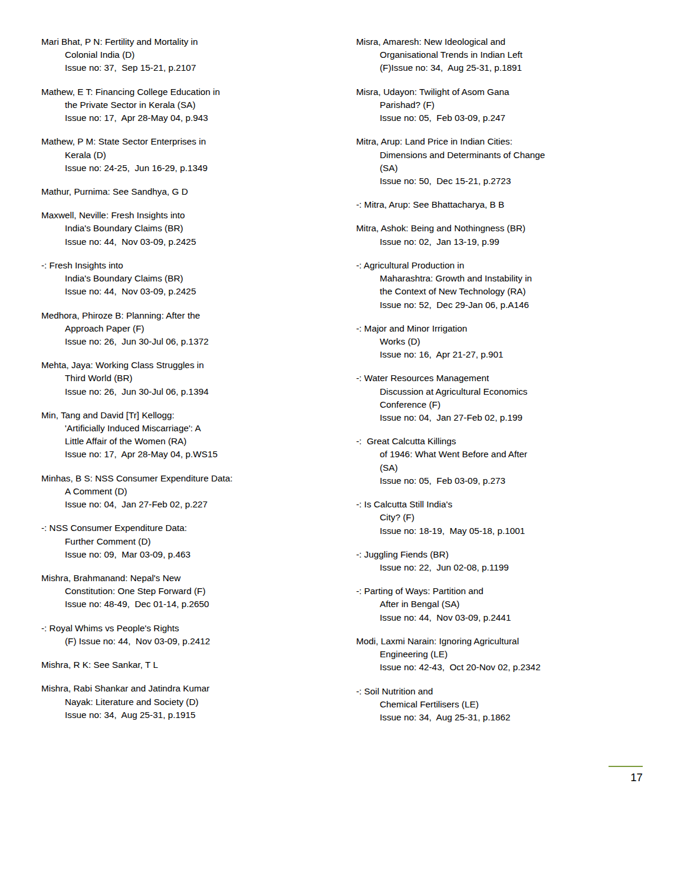Mari Bhat, P N: Fertility and Mortality in Colonial India (D) Issue no: 37, Sep 15-21, p.2107
Mathew, E T: Financing College Education in the Private Sector in Kerala (SA) Issue no: 17, Apr 28-May 04, p.943
Mathew, P M: State Sector Enterprises in Kerala (D) Issue no: 24-25, Jun 16-29, p.1349
Mathur, Purnima: See Sandhya, G D
Maxwell, Neville: Fresh Insights into India's Boundary Claims (BR) Issue no: 44, Nov 03-09, p.2425
-: Fresh Insights into India's Boundary Claims (BR) Issue no: 44, Nov 03-09, p.2425
Medhora, Phiroze B: Planning: After the Approach Paper (F) Issue no: 26, Jun 30-Jul 06, p.1372
Mehta, Jaya: Working Class Struggles in Third World (BR) Issue no: 26, Jun 30-Jul 06, p.1394
Min, Tang and David [Tr] Kellogg: 'Artificially Induced Miscarriage': A Little Affair of the Women (RA) Issue no: 17, Apr 28-May 04, p.WS15
Minhas, B S: NSS Consumer Expenditure Data: A Comment (D) Issue no: 04, Jan 27-Feb 02, p.227
-: NSS Consumer Expenditure Data: Further Comment (D) Issue no: 09, Mar 03-09, p.463
Mishra, Brahmanand: Nepal's New Constitution: One Step Forward (F) Issue no: 48-49, Dec 01-14, p.2650
-: Royal Whims vs People's Rights (F) Issue no: 44, Nov 03-09, p.2412
Mishra, R K: See Sankar, T L
Mishra, Rabi Shankar and Jatindra Kumar Nayak: Literature and Society (D) Issue no: 34, Aug 25-31, p.1915
Misra, Amaresh: New Ideological and Organisational Trends in Indian Left (F)Issue no: 34, Aug 25-31, p.1891
Misra, Udayon: Twilight of Asom Gana Parishad? (F) Issue no: 05, Feb 03-09, p.247
Mitra, Arup: Land Price in Indian Cities: Dimensions and Determinants of Change (SA) Issue no: 50, Dec 15-21, p.2723
-: Mitra, Arup: See Bhattacharya, B B
Mitra, Ashok: Being and Nothingness (BR) Issue no: 02, Jan 13-19, p.99
-: Agricultural Production in Maharashtra: Growth and Instability in the Context of New Technology (RA) Issue no: 52, Dec 29-Jan 06, p.A146
-: Major and Minor Irrigation Works (D) Issue no: 16, Apr 21-27, p.901
-: Water Resources Management Discussion at Agricultural Economics Conference (F) Issue no: 04, Jan 27-Feb 02, p.199
-: Great Calcutta Killings of 1946: What Went Before and After (SA) Issue no: 05, Feb 03-09, p.273
-: Is Calcutta Still India's City? (F) Issue no: 18-19, May 05-18, p.1001
-: Juggling Fiends (BR) Issue no: 22, Jun 02-08, p.1199
-: Parting of Ways: Partition and After in Bengal (SA) Issue no: 44, Nov 03-09, p.2441
Modi, Laxmi Narain: Ignoring Agricultural Engineering (LE) Issue no: 42-43, Oct 20-Nov 02, p.2342
-: Soil Nutrition and Chemical Fertilisers (LE) Issue no: 34, Aug 25-31, p.1862
17